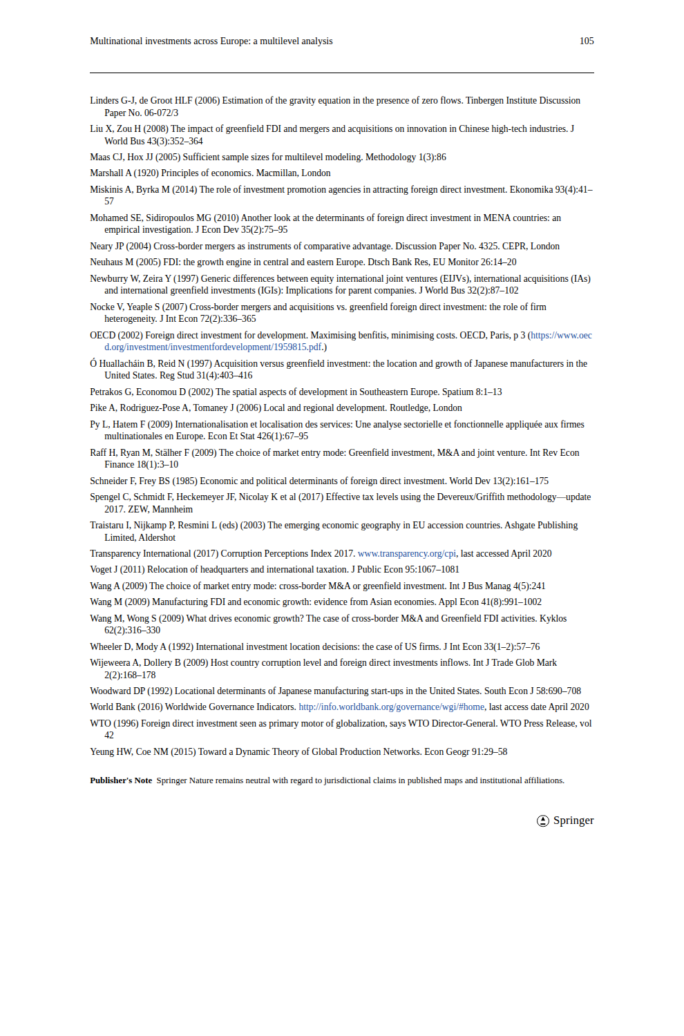Multinational investments across Europe: a multilevel analysis 105
Linders G-J, de Groot HLF (2006) Estimation of the gravity equation in the presence of zero flows. Tinbergen Institute Discussion Paper No. 06-072/3
Liu X, Zou H (2008) The impact of greenfield FDI and mergers and acquisitions on innovation in Chinese high-tech industries. J World Bus 43(3):352–364
Maas CJ, Hox JJ (2005) Sufficient sample sizes for multilevel modeling. Methodology 1(3):86
Marshall A (1920) Principles of economics. Macmillan, London
Miskinis A, Byrka M (2014) The role of investment promotion agencies in attracting foreign direct investment. Ekonomika 93(4):41–57
Mohamed SE, Sidiropoulos MG (2010) Another look at the determinants of foreign direct investment in MENA countries: an empirical investigation. J Econ Dev 35(2):75–95
Neary JP (2004) Cross-border mergers as instruments of comparative advantage. Discussion Paper No. 4325. CEPR, London
Neuhaus M (2005) FDI: the growth engine in central and eastern Europe. Dtsch Bank Res, EU Monitor 26:14–20
Newburry W, Zeira Y (1997) Generic differences between equity international joint ventures (EIJVs), international acquisitions (IAs) and international greenfield investments (IGIs): Implications for parent companies. J World Bus 32(2):87–102
Nocke V, Yeaple S (2007) Cross-border mergers and acquisitions vs. greenfield foreign direct investment: the role of firm heterogeneity. J Int Econ 72(2):336–365
OECD (2002) Foreign direct investment for development. Maximising benfitis, minimising costs. OECD, Paris, p 3 (https://www.oecd.org/investment/investmentfordevelopment/1959815.pdf.)
Ó Huallacháin B, Reid N (1997) Acquisition versus greenfield investment: the location and growth of Japanese manufacturers in the United States. Reg Stud 31(4):403–416
Petrakos G, Economou D (2002) The spatial aspects of development in Southeastern Europe. Spatium 8:1–13
Pike A, Rodriguez-Pose A, Tomaney J (2006) Local and regional development. Routledge, London
Py L, Hatem F (2009) Internationalisation et localisation des services: Une analyse sectorielle et fonctionnelle appliquée aux firmes multinationales en Europe. Econ Et Stat 426(1):67–95
Raff H, Ryan M, Stälher F (2009) The choice of market entry mode: Greenfield investment, M&A and joint venture. Int Rev Econ Finance 18(1):3–10
Schneider F, Frey BS (1985) Economic and political determinants of foreign direct investment. World Dev 13(2):161–175
Spengel C, Schmidt F, Heckemeyer JF, Nicolay K et al (2017) Effective tax levels using the Devereux/Griffith methodology—update 2017. ZEW, Mannheim
Traistaru I, Nijkamp P, Resmini L (eds) (2003) The emerging economic geography in EU accession countries. Ashgate Publishing Limited, Aldershot
Transparency International (2017) Corruption Perceptions Index 2017. www.transparency.org/cpi, last accessed April 2020
Voget J (2011) Relocation of headquarters and international taxation. J Public Econ 95:1067–1081
Wang A (2009) The choice of market entry mode: cross-border M&A or greenfield investment. Int J Bus Manag 4(5):241
Wang M (2009) Manufacturing FDI and economic growth: evidence from Asian economies. Appl Econ 41(8):991–1002
Wang M, Wong S (2009) What drives economic growth? The case of cross-border M&A and Greenfield FDI activities. Kyklos 62(2):316–330
Wheeler D, Mody A (1992) International investment location decisions: the case of US firms. J Int Econ 33(1–2):57–76
Wijeweera A, Dollery B (2009) Host country corruption level and foreign direct investments inflows. Int J Trade Glob Mark 2(2):168–178
Woodward DP (1992) Locational determinants of Japanese manufacturing start-ups in the United States. South Econ J 58:690–708
World Bank (2016) Worldwide Governance Indicators. http://info.worldbank.org/governance/wgi/#home, last access date April 2020
WTO (1996) Foreign direct investment seen as primary motor of globalization, says WTO Director-General. WTO Press Release, vol 42
Yeung HW, Coe NM (2015) Toward a Dynamic Theory of Global Production Networks. Econ Geogr 91:29–58
Publisher's Note Springer Nature remains neutral with regard to jurisdictional claims in published maps and institutional affiliations.
Springer